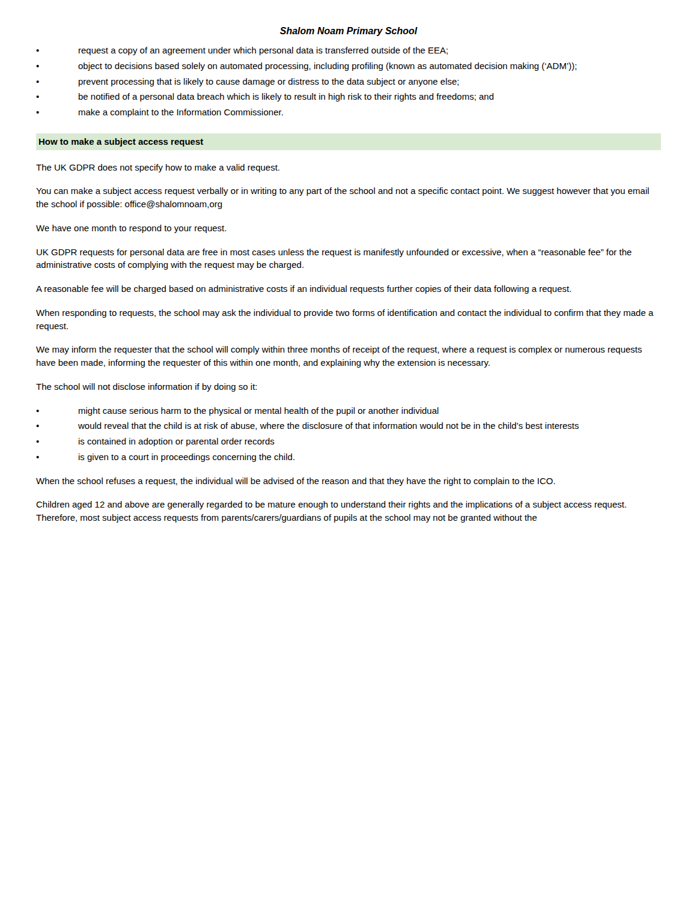Shalom Noam Primary School
request a copy of an agreement under which personal data is transferred outside of the EEA;
object to decisions based solely on automated processing, including profiling (known as automated decision making (‘ADM’));
prevent processing that is likely to cause damage or distress to the data subject or anyone else;
be notified of a personal data breach which is likely to result in high risk to their rights and freedoms; and
make a complaint to the Information Commissioner.
How to make a subject access request
The UK GDPR does not specify how to make a valid request.
You can make a subject access request verbally or in writing to any part of the school and not a specific contact point. We suggest however that you email the school if possible: office@shalomnoam,org
We have one month to respond to your request.
UK GDPR requests for personal data are free in most cases unless the request is manifestly unfounded or excessive, when a “reasonable fee” for the administrative costs of complying with the request may be charged.
A reasonable fee will be charged based on administrative costs if an individual requests further copies of their data following a request.
When responding to requests, the school may ask the individual to provide two forms of identification and contact the individual to confirm that they made a request.
We may inform the requester that the school will comply within three months of receipt of the request, where a request is complex or numerous requests have been made, informing the requester of this within one month, and explaining why the extension is necessary.
The school will not disclose information if by doing so it:
might cause serious harm to the physical or mental health of the pupil or another individual
would reveal that the child is at risk of abuse, where the disclosure of that information would not be in the child’s best interests
is contained in adoption or parental order records
is given to a court in proceedings concerning the child.
When the school refuses a request, the individual will be advised of the reason and that they have the right to complain to the ICO.
Children aged 12 and above are generally regarded to be mature enough to understand their rights and the implications of a subject access request. Therefore, most subject access requests from parents/carers/guardians of pupils at the school may not be granted without the